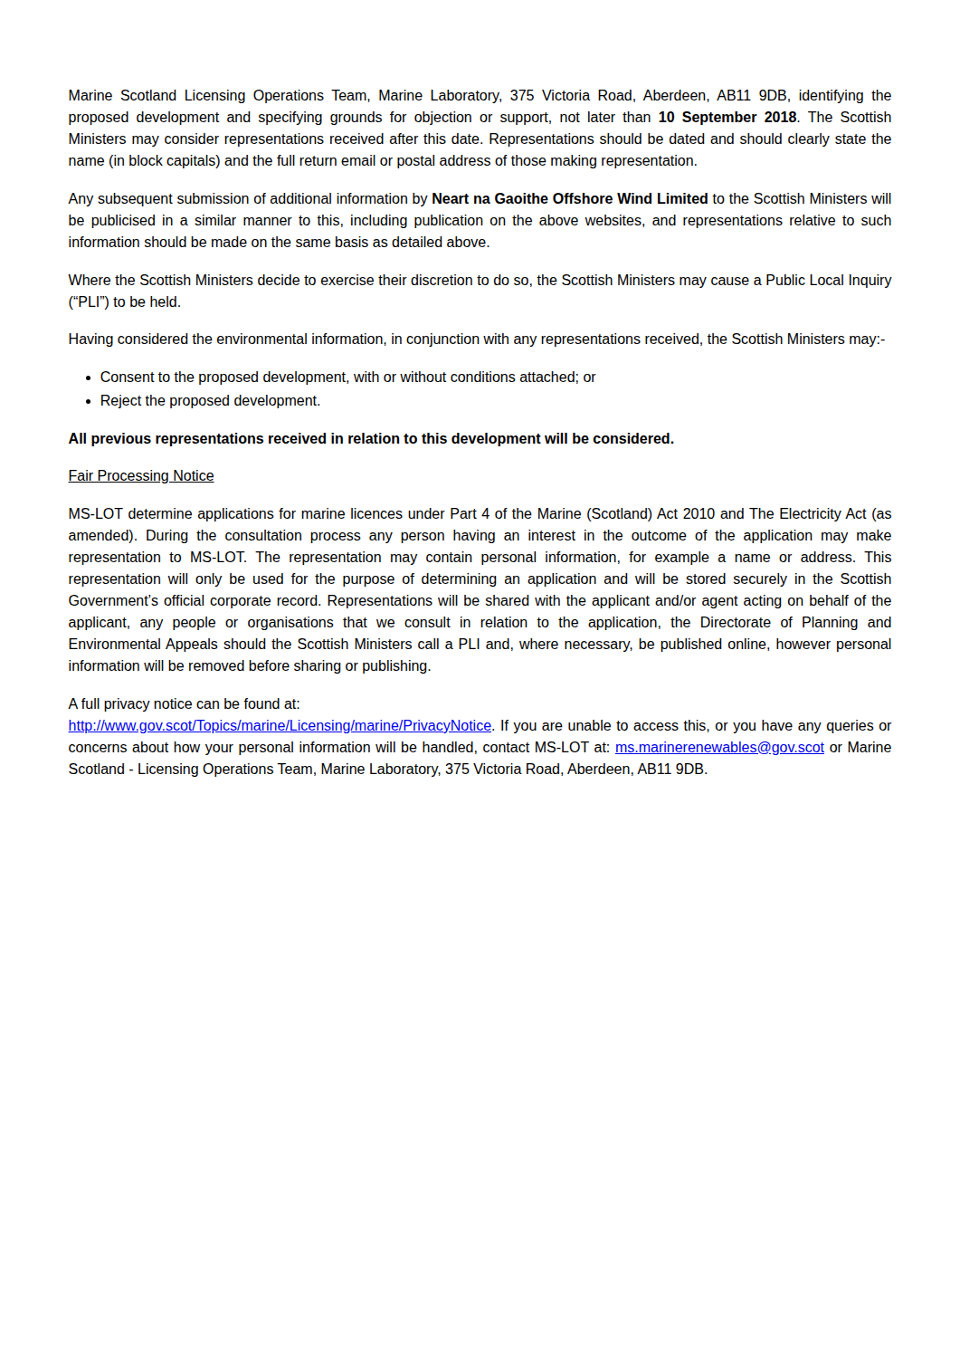Marine Scotland Licensing Operations Team, Marine Laboratory, 375 Victoria Road, Aberdeen, AB11 9DB, identifying the proposed development and specifying grounds for objection or support, not later than 10 September 2018. The Scottish Ministers may consider representations received after this date. Representations should be dated and should clearly state the name (in block capitals) and the full return email or postal address of those making representation.
Any subsequent submission of additional information by Neart na Gaoithe Offshore Wind Limited to the Scottish Ministers will be publicised in a similar manner to this, including publication on the above websites, and representations relative to such information should be made on the same basis as detailed above.
Where the Scottish Ministers decide to exercise their discretion to do so, the Scottish Ministers may cause a Public Local Inquiry (“PLI”) to be held.
Having considered the environmental information, in conjunction with any representations received, the Scottish Ministers may:-
Consent to the proposed development, with or without conditions attached; or
Reject the proposed development.
All previous representations received in relation to this development will be considered.
Fair Processing Notice
MS-LOT determine applications for marine licences under Part 4 of the Marine (Scotland) Act 2010 and The Electricity Act (as amended). During the consultation process any person having an interest in the outcome of the application may make representation to MS-LOT. The representation may contain personal information, for example a name or address. This representation will only be used for the purpose of determining an application and will be stored securely in the Scottish Government’s official corporate record. Representations will be shared with the applicant and/or agent acting on behalf of the applicant, any people or organisations that we consult in relation to the application, the Directorate of Planning and Environmental Appeals should the Scottish Ministers call a PLI and, where necessary, be published online, however personal information will be removed before sharing or publishing.
A full privacy notice can be found at:
http://www.gov.scot/Topics/marine/Licensing/marine/PrivacyNotice. If you are unable to access this, or you have any queries or concerns about how your personal information will be handled, contact MS-LOT at: ms.marinerenewables@gov.scot or Marine Scotland - Licensing Operations Team, Marine Laboratory, 375 Victoria Road, Aberdeen, AB11 9DB.